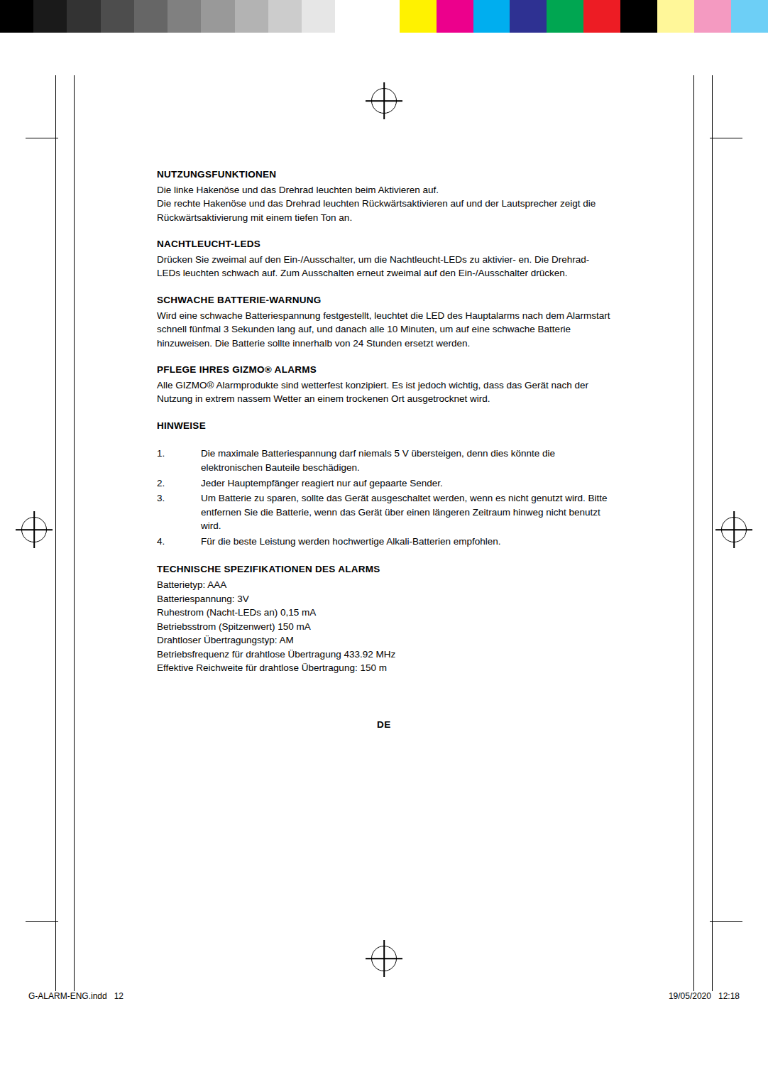Nutzungsfunktionen
Die linke Hakenöse und das Drehrad leuchten beim Aktivieren auf.
Die rechte Hakenöse und das Drehrad leuchten Rückwärtsaktivieren auf und der Lautsprecher zeigt die Rückwärtsaktivierung mit einem tiefen Ton an.
Nachtleucht-LEDs
Drücken Sie zweimal auf den Ein-/Ausschalter, um die Nachtleucht-LEDs zu aktivier- en. Die Drehrad-LEDs leuchten schwach auf. Zum Ausschalten erneut zweimal auf den Ein-/Ausschalter drücken.
Schwache Batterie-Warnung
Wird eine schwache Batteriespannung festgestellt, leuchtet die LED des Hauptalarms nach dem Alarmstart schnell fünfmal 3 Sekunden lang auf, und danach alle 10 Minuten, um auf eine schwache Batterie hinzuweisen. Die Batterie sollte innerhalb von 24 Stunden ersetzt werden.
Pflege Ihres GIZMO® Alarms
Alle GIZMO® Alarmprodukte sind wetterfest konzipiert. Es ist jedoch wichtig, dass das Gerät nach der Nutzung in extrem nassem Wetter an einem trockenen Ort ausgetrocknet wird.
Hinweise
1. Die maximale Batteriespannung darf niemals 5 V übersteigen, denn dies könnte die elektronischen Bauteile beschädigen.
2. Jeder Hauptempfänger reagiert nur auf gepaarte Sender.
3. Um Batterie zu sparen, sollte das Gerät ausgeschaltet werden, wenn es nicht genutzt wird. Bitte entfernen Sie die Batterie, wenn das Gerät über einen längeren Zeitraum hinweg nicht benutzt wird.
4. Für die beste Leistung werden hochwertige Alkali-Batterien empfohlen.
Technische Spezifikationen des Alarms
Batterietyp: AAA
Batteriespannung: 3V
Ruhestrom (Nacht-LEDs an) 0,15 mA
Betriebsstrom (Spitzenwert) 150 mA
Drahtloser Übertragungstyp: AM
Betriebsfrequenz für drahtlose Übertragung 433.92 MHz
Effektive Reichweite für drahtlose Übertragung: 150 m
DE
G-ALARM-ENG.indd 12
19/05/2020 12:18